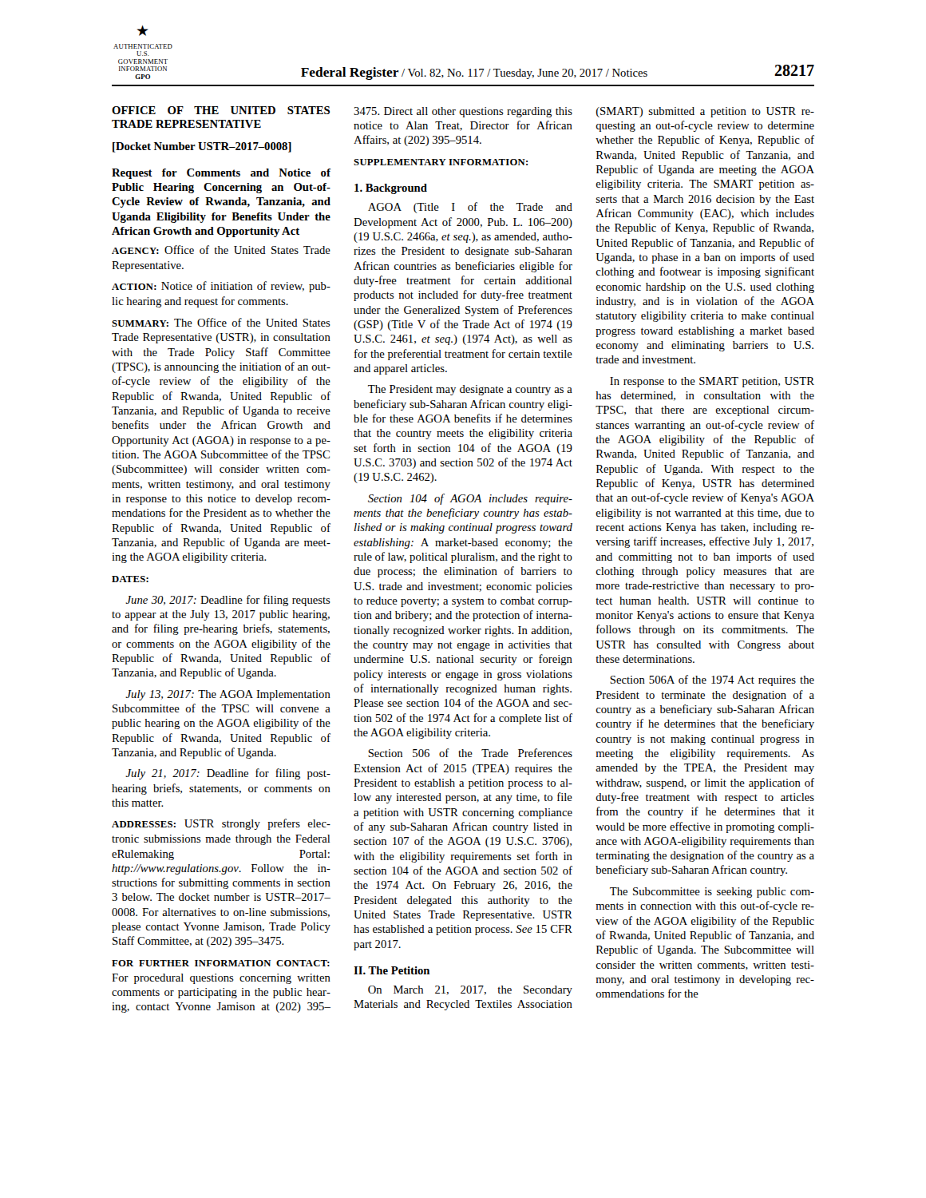★ Authenticated
U.S. Government
Information
GPO
Federal Register / Vol. 82, No. 117 / Tuesday, June 20, 2017 / Notices
28217
Office of the United States Trade Representative
[Docket Number USTR–2017–0008]
Request for Comments and Notice of Public Hearing Concerning an Out-of-Cycle Review of Rwanda, Tanzania, and Uganda Eligibility for Benefits Under the African Growth and Opportunity Act
AGENCY: Office of the United States Trade Representative.
ACTION: Notice of initiation of review, public hearing and request for comments.
SUMMARY: The Office of the United States Trade Representative (USTR), in consultation with the Trade Policy Staff Committee (TPSC), is announcing the initiation of an out-of-cycle review of the eligibility of the Republic of Rwanda, United Republic of Tanzania, and Republic of Uganda to receive benefits under the African Growth and Opportunity Act (AGOA) in response to a petition. The AGOA Subcommittee of the TPSC (Subcommittee) will consider written comments, written testimony, and oral testimony in response to this notice to develop recommendations for the President as to whether the Republic of Rwanda, United Republic of Tanzania, and Republic of Uganda are meeting the AGOA eligibility criteria.
DATES:
June 30, 2017: Deadline for filing requests to appear at the July 13, 2017 public hearing, and for filing pre-hearing briefs, statements, or comments on the AGOA eligibility of the Republic of Rwanda, United Republic of Tanzania, and Republic of Uganda.
July 13, 2017: The AGOA Implementation Subcommittee of the TPSC will convene a public hearing on the AGOA eligibility of the Republic of Rwanda, United Republic of Tanzania, and Republic of Uganda.
July 21, 2017: Deadline for filing post-hearing briefs, statements, or comments on this matter.
ADDRESSES: USTR strongly prefers electronic submissions made through the Federal eRulemaking Portal: http://www.regulations.gov. Follow the instructions for submitting comments in section 3 below. The docket number is USTR–2017–0008. For alternatives to on-line submissions, please contact Yvonne Jamison, Trade Policy Staff Committee, at (202) 395–3475.
FOR FURTHER INFORMATION CONTACT: For procedural questions concerning written comments or participating in the public hearing, contact Yvonne Jamison at (202) 395–3475. Direct all other questions regarding this notice to Alan Treat, Director for African Affairs, at (202) 395–9514.
SUPPLEMENTARY INFORMATION:
1. Background
AGOA (Title I of the Trade and Development Act of 2000, Pub. L. 106–200) (19 U.S.C. 2466a, et seq.), as amended, authorizes the President to designate sub-Saharan African countries as beneficiaries eligible for duty-free treatment for certain additional products not included for duty-free treatment under the Generalized System of Preferences (GSP) (Title V of the Trade Act of 1974 (19 U.S.C. 2461, et seq.) (1974 Act), as well as for the preferential treatment for certain textile and apparel articles.
The President may designate a country as a beneficiary sub-Saharan African country eligible for these AGOA benefits if he determines that the country meets the eligibility criteria set forth in section 104 of the AGOA (19 U.S.C. 3703) and section 502 of the 1974 Act (19 U.S.C. 2462).
Section 104 of AGOA includes requirements that the beneficiary country has established or is making continual progress toward establishing: A market-based economy; the rule of law, political pluralism, and the right to due process; the elimination of barriers to U.S. trade and investment; economic policies to reduce poverty; a system to combat corruption and bribery; and the protection of internationally recognized worker rights. In addition, the country may not engage in activities that undermine U.S. national security or foreign policy interests or engage in gross violations of internationally recognized human rights. Please see section 104 of the AGOA and section 502 of the 1974 Act for a complete list of the AGOA eligibility criteria.
Section 506 of the Trade Preferences Extension Act of 2015 (TPEA) requires the President to establish a petition process to allow any interested person, at any time, to file a petition with USTR concerning compliance of any sub-Saharan African country listed in section 107 of the AGOA (19 U.S.C. 3706), with the eligibility requirements set forth in section 104 of the AGOA and section 502 of the 1974 Act. On February 26, 2016, the President delegated this authority to the United States Trade Representative. USTR has established a petition process. See 15 CFR part 2017.
II. The Petition
On March 21, 2017, the Secondary Materials and Recycled Textiles Association (SMART) submitted a petition to USTR requesting an out-of-cycle review to determine whether the Republic of Kenya, Republic of Rwanda, United Republic of Tanzania, and Republic of Uganda are meeting the AGOA eligibility criteria. The SMART petition asserts that a March 2016 decision by the East African Community (EAC), which includes the Republic of Kenya, Republic of Rwanda, United Republic of Tanzania, and Republic of Uganda, to phase in a ban on imports of used clothing and footwear is imposing significant economic hardship on the U.S. used clothing industry, and is in violation of the AGOA statutory eligibility criteria to make continual progress toward establishing a market based economy and eliminating barriers to U.S. trade and investment.
In response to the SMART petition, USTR has determined, in consultation with the TPSC, that there are exceptional circumstances warranting an out-of-cycle review of the AGOA eligibility of the Republic of Rwanda, United Republic of Tanzania, and Republic of Uganda. With respect to the Republic of Kenya, USTR has determined that an out-of-cycle review of Kenya's AGOA eligibility is not warranted at this time, due to recent actions Kenya has taken, including reversing tariff increases, effective July 1, 2017, and committing not to ban imports of used clothing through policy measures that are more trade-restrictive than necessary to protect human health. USTR will continue to monitor Kenya's actions to ensure that Kenya follows through on its commitments. The USTR has consulted with Congress about these determinations.
Section 506A of the 1974 Act requires the President to terminate the designation of a country as a beneficiary sub-Saharan African country if he determines that the beneficiary country is not making continual progress in meeting the eligibility requirements. As amended by the TPEA, the President may withdraw, suspend, or limit the application of duty-free treatment with respect to articles from the country if he determines that it would be more effective in promoting compliance with AGOA-eligibility requirements than terminating the designation of the country as a beneficiary sub-Saharan African country.
The Subcommittee is seeking public comments in connection with this out-of-cycle review of the AGOA eligibility of the Republic of Rwanda, United Republic of Tanzania, and Republic of Uganda. The Subcommittee will consider the written comments, written testimony, and oral testimony in developing recommendations for the